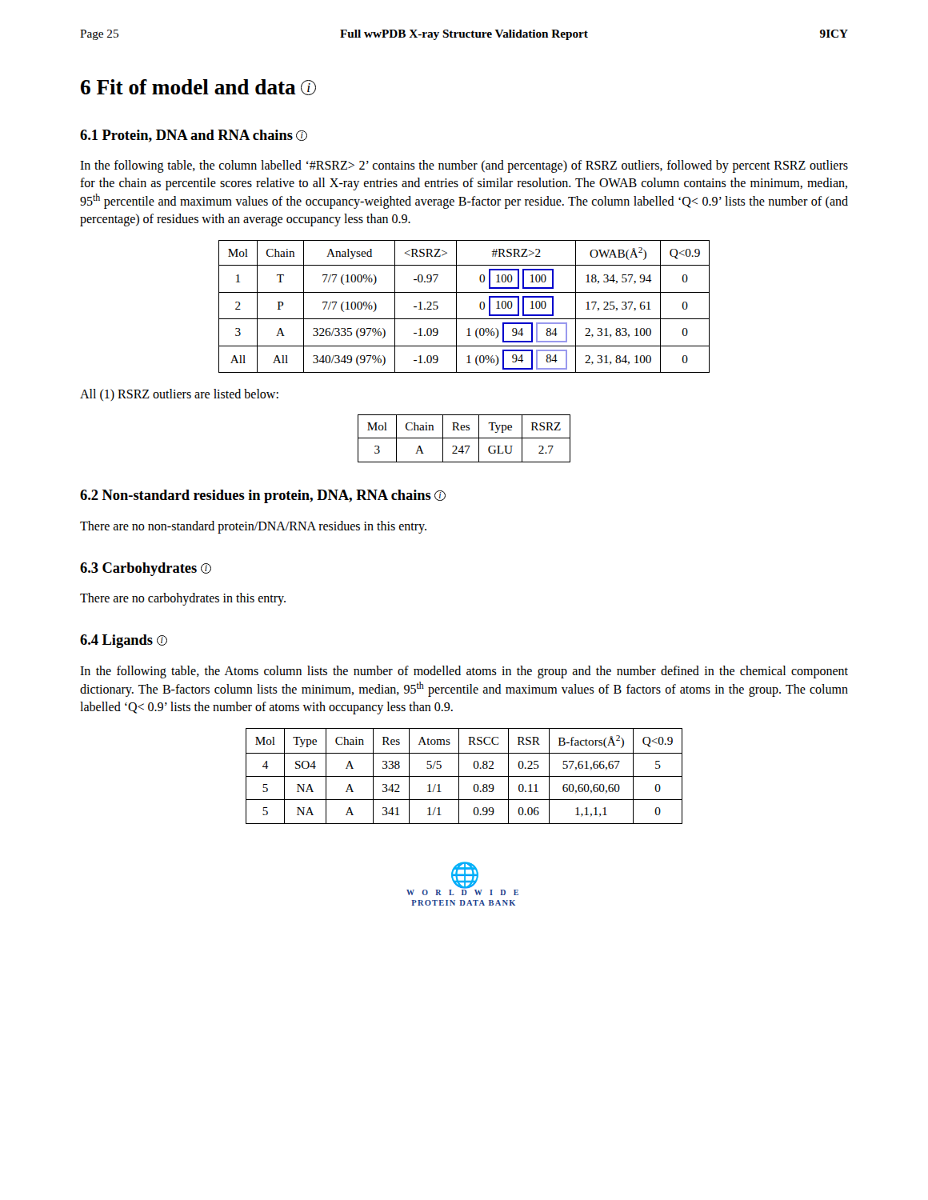Page 25
Full wwPDB X-ray Structure Validation Report
9ICY
6 Fit of model and data i
6.1 Protein, DNA and RNA chains i
In the following table, the column labelled ‘#RSRZ> 2’ contains the number (and percentage) of RSRZ outliers, followed by percent RSRZ outliers for the chain as percentile scores relative to all X-ray entries and entries of similar resolution. The OWAB column contains the minimum, median, 95th percentile and maximum values of the occupancy-weighted average B-factor per residue. The column labelled ‘Q< 0.9’ lists the number of (and percentage) of residues with an average occupancy less than 0.9.
| Mol | Chain | Analysed | <RSRZ> | #RSRZ>2 | OWAB(Å 2 ) | Q<0.9 |
| --- | --- | --- | --- | --- | --- | --- |
| 1 | T | 7/7 (100%) | -0.97 | 0 100 100 | 18, 34, 57, 94 | 0 |
| 2 | P | 7/7 (100%) | -1.25 | 0 100 100 | 17, 25, 37, 61 | 0 |
| 3 | A | 326/335 (97%) | -1.09 | 1 (0%) 94 84 | 2, 31, 83, 100 | 0 |
| All | All | 340/349 (97%) | -1.09 | 1 (0%) 94 84 | 2, 31, 84, 100 | 0 |
All (1) RSRZ outliers are listed below:
| Mol | Chain | Res | Type | RSRZ |
| --- | --- | --- | --- | --- |
| 3 | A | 247 | GLU | 2.7 |
6.2 Non-standard residues in protein, DNA, RNA chains i
There are no non-standard protein/DNA/RNA residues in this entry.
6.3 Carbohydrates i
There are no carbohydrates in this entry.
6.4 Ligands i
In the following table, the Atoms column lists the number of modelled atoms in the group and the number defined in the chemical component dictionary. The B-factors column lists the minimum, median, 95th percentile and maximum values of B factors of atoms in the group. The column labelled ‘Q< 0.9’ lists the number of atoms with occupancy less than 0.9.
| Mol | Type | Chain | Res | Atoms | RSCC | RSR | B-factors(Å 2 ) | Q<0.9 |
| --- | --- | --- | --- | --- | --- | --- | --- | --- |
| 4 | SO4 | A | 338 | 5/5 | 0.82 | 0.25 | 57,61,66,67 | 5 |
| 5 | NA | A | 342 | 1/1 | 0.89 | 0.11 | 60,60,60,60 | 0 |
| 5 | NA | A | 341 | 1/1 | 0.99 | 0.06 | 1,1,1,1 | 0 |
🌐
W O R L D W I D E PROTEIN DATA BANK